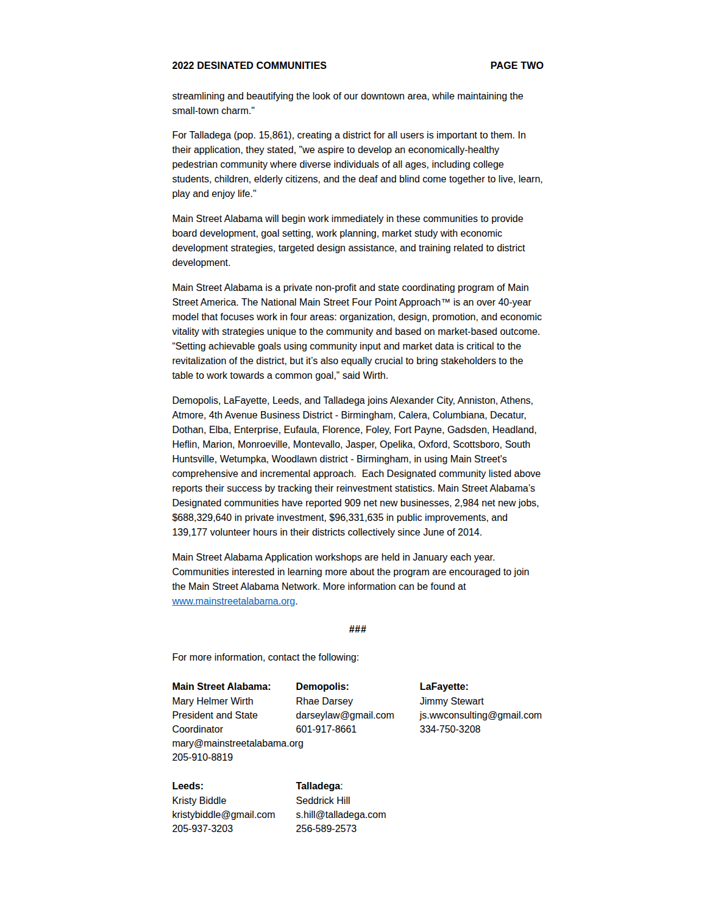2022 DESINATED COMMUNITIES
PAGE TWO
streamlining and beautifying the look of our downtown area, while maintaining the small-town charm."
For Talladega (pop. 15,861), creating a district for all users is important to them. In their application, they stated, "we aspire to develop an economically-healthy pedestrian community where diverse individuals of all ages, including college students, children, elderly citizens, and the deaf and blind come together to live, learn, play and enjoy life."
Main Street Alabama will begin work immediately in these communities to provide board development, goal setting, work planning, market study with economic development strategies, targeted design assistance, and training related to district development.
Main Street Alabama is a private non-profit and state coordinating program of Main Street America. The National Main Street Four Point Approach™ is an over 40-year model that focuses work in four areas: organization, design, promotion, and economic vitality with strategies unique to the community and based on market-based outcome. “Setting achievable goals using community input and market data is critical to the revitalization of the district, but it’s also equally crucial to bring stakeholders to the table to work towards a common goal,” said Wirth.
Demopolis, LaFayette, Leeds, and Talladega joins Alexander City, Anniston, Athens, Atmore, 4th Avenue Business District - Birmingham, Calera, Columbiana, Decatur, Dothan, Elba, Enterprise, Eufaula, Florence, Foley, Fort Payne, Gadsden, Headland, Heflin, Marion, Monroeville, Montevallo, Jasper, Opelika, Oxford, Scottsboro, South Huntsville, Wetumpka, Woodlawn district - Birmingham, in using Main Street's comprehensive and incremental approach. Each Designated community listed above reports their success by tracking their reinvestment statistics. Main Street Alabama’s Designated communities have reported 909 net new businesses, 2,984 net new jobs, $688,329,640 in private investment, $96,331,635 in public improvements, and 139,177 volunteer hours in their districts collectively since June of 2014.
Main Street Alabama Application workshops are held in January each year. Communities interested in learning more about the program are encouraged to join the Main Street Alabama Network. More information can be found at www.mainstreetalabama.org.
###
For more information, contact the following:
| Main Street Alabama: Mary Helmer Wirth President and State Coordinator mary@mainstreetalabama.org 205-910-8819 | Demopolis: Rhae Darsey darseylaw@gmail.com 601-917-8661 | LaFayette: Jimmy Stewart js.wwconsulting@gmail.com 334-750-3208 |
| Leeds: Kristy Biddle kristybiddle@gmail.com 205-937-3203 | Talladega : Seddrick Hill s.hill@talladega.com 256-589-2573 | |